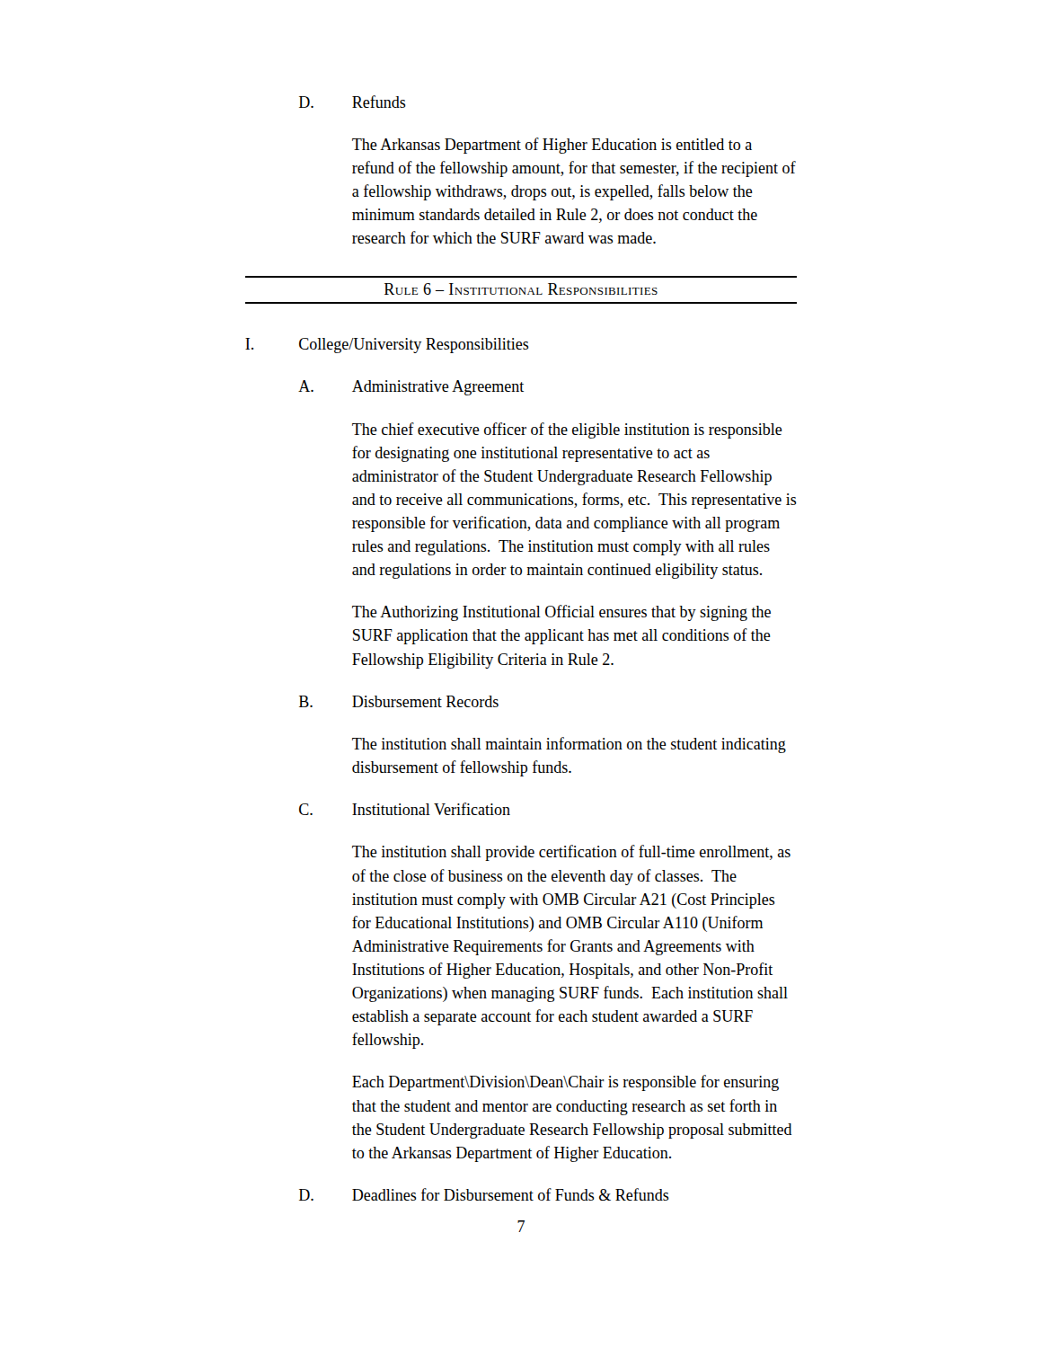D.
Refunds
The Arkansas Department of Higher Education is entitled to a refund of the fellowship amount, for that semester, if the recipient of a fellowship withdraws, drops out, is expelled, falls below the minimum standards detailed in Rule 2, or does not conduct the research for which the SURF award was made.
Rule 6 – Institutional Responsibilities
I.
College/University Responsibilities
A.
Administrative Agreement
The chief executive officer of the eligible institution is responsible for designating one institutional representative to act as administrator of the Student Undergraduate Research Fellowship and to receive all communications, forms, etc. This representative is responsible for verification, data and compliance with all program rules and regulations. The institution must comply with all rules and regulations in order to maintain continued eligibility status.
The Authorizing Institutional Official ensures that by signing the SURF application that the applicant has met all conditions of the Fellowship Eligibility Criteria in Rule 2.
B.
Disbursement Records
The institution shall maintain information on the student indicating disbursement of fellowship funds.
C.
Institutional Verification
The institution shall provide certification of full-time enrollment, as of the close of business on the eleventh day of classes. The institution must comply with OMB Circular A21 (Cost Principles for Educational Institutions) and OMB Circular A110 (Uniform Administrative Requirements for Grants and Agreements with Institutions of Higher Education, Hospitals, and other Non-Profit Organizations) when managing SURF funds. Each institution shall establish a separate account for each student awarded a SURF fellowship.
Each Department\Division\Dean\Chair is responsible for ensuring that the student and mentor are conducting research as set forth in the Student Undergraduate Research Fellowship proposal submitted to the Arkansas Department of Higher Education.
D.
Deadlines for Disbursement of Funds & Refunds
7